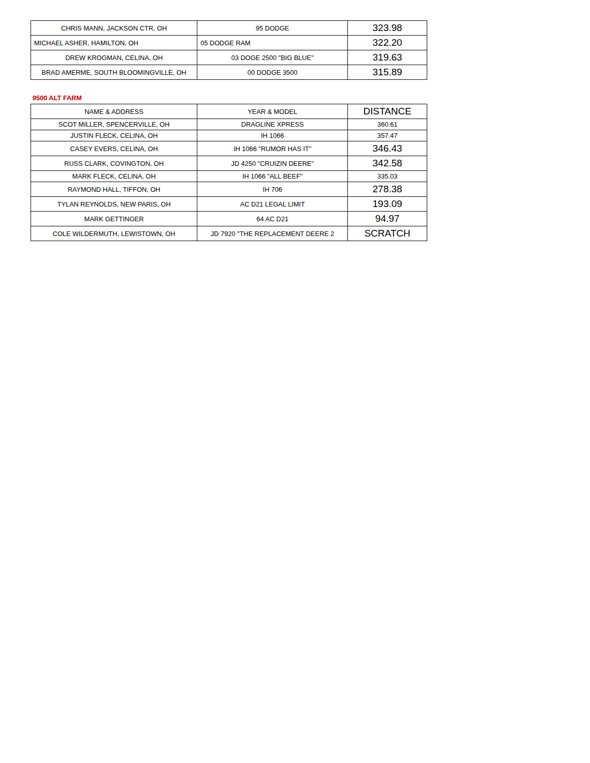| CHRIS MANN, JACKSON CTR, OH | 95 DODGE | 323.98 |
| MICHAEL ASHER, HAMILTON, OH | 05 DODGE RAM | 322.20 |
| DREW KROGMAN, CELINA, OH | 03 DOGE 2500 "BIG BLUE" | 319.63 |
| BRAD AMERME, SOUTH BLOOMINGVILLE, OH | 00 DODGE 3500 | 315.89 |
9500 ALT FARM
| NAME & ADDRESS | YEAR & MODEL | DISTANCE |
| --- | --- | --- |
| SCOT MILLER, SPENCERVILLE, OH | DRAGLINE XPRESS | 360.61 |
| JUSTIN FLECK, CELINA, OH | IH 1066 | 357.47 |
| CASEY EVERS, CELINA, OH | IH 1066 "RUMOR HAS IT" | 346.43 |
| RUSS CLARK, COVINGTON, OH | JD 4250 "CRUIZIN DEERE" | 342.58 |
| MARK FLECK, CELINA, OH | IH 1066 "ALL BEEF" | 335.03 |
| RAYMOND HALL, TIFFON, OH | IH 706 | 278.38 |
| TYLAN REYNOLDS, NEW PARIS, OH | AC D21 LEGAL LIMIT | 193.09 |
| MARK GETTINGER | 64 AC D21 | 94.97 |
| COLE WILDERMUTH, LEWISTOWN, OH | JD 7920 "THE REPLACEMENT DEERE 2 | SCRATCH |